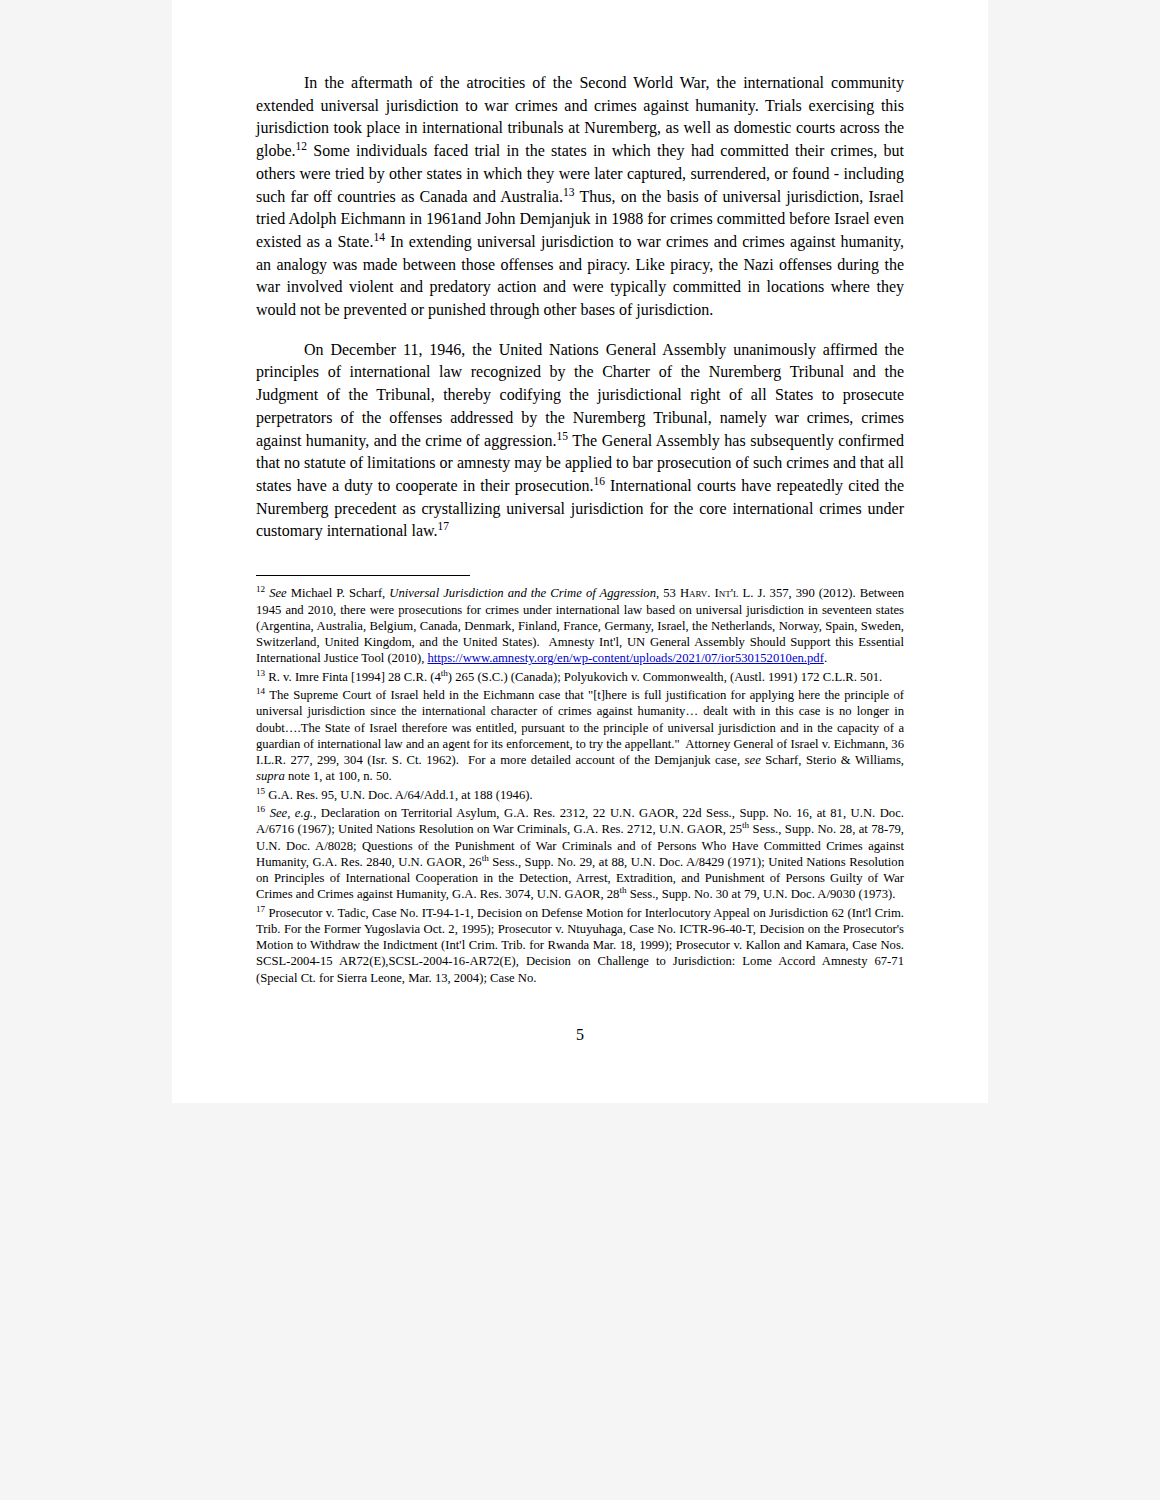In the aftermath of the atrocities of the Second World War, the international community extended universal jurisdiction to war crimes and crimes against humanity. Trials exercising this jurisdiction took place in international tribunals at Nuremberg, as well as domestic courts across the globe.12 Some individuals faced trial in the states in which they had committed their crimes, but others were tried by other states in which they were later captured, surrendered, or found - including such far off countries as Canada and Australia.13 Thus, on the basis of universal jurisdiction, Israel tried Adolph Eichmann in 1961and John Demjanjuk in 1988 for crimes committed before Israel even existed as a State.14 In extending universal jurisdiction to war crimes and crimes against humanity, an analogy was made between those offenses and piracy. Like piracy, the Nazi offenses during the war involved violent and predatory action and were typically committed in locations where they would not be prevented or punished through other bases of jurisdiction.
On December 11, 1946, the United Nations General Assembly unanimously affirmed the principles of international law recognized by the Charter of the Nuremberg Tribunal and the Judgment of the Tribunal, thereby codifying the jurisdictional right of all States to prosecute perpetrators of the offenses addressed by the Nuremberg Tribunal, namely war crimes, crimes against humanity, and the crime of aggression.15 The General Assembly has subsequently confirmed that no statute of limitations or amnesty may be applied to bar prosecution of such crimes and that all states have a duty to cooperate in their prosecution.16 International courts have repeatedly cited the Nuremberg precedent as crystallizing universal jurisdiction for the core international crimes under customary international law.17
12 See Michael P. Scharf, Universal Jurisdiction and the Crime of Aggression, 53 Harv. Int'l L. J. 357, 390 (2012). Between 1945 and 2010, there were prosecutions for crimes under international law based on universal jurisdiction in seventeen states (Argentina, Australia, Belgium, Canada, Denmark, Finland, France, Germany, Israel, the Netherlands, Norway, Spain, Sweden, Switzerland, United Kingdom, and the United States). Amnesty Int'l, UN General Assembly Should Support this Essential International Justice Tool (2010), https://www.amnesty.org/en/wp-content/uploads/2021/07/ior530152010en.pdf.
13 R. v. Imre Finta [1994] 28 C.R. (4th) 265 (S.C.) (Canada); Polyukovich v. Commonwealth, (Austl. 1991) 172 C.L.R. 501.
14 The Supreme Court of Israel held in the Eichmann case that "[t]here is full justification for applying here the principle of universal jurisdiction since the international character of crimes against humanity… dealt with in this case is no longer in doubt….The State of Israel therefore was entitled, pursuant to the principle of universal jurisdiction and in the capacity of a guardian of international law and an agent for its enforcement, to try the appellant." Attorney General of Israel v. Eichmann, 36 I.L.R. 277, 299, 304 (Isr. S. Ct. 1962). For a more detailed account of the Demjanjuk case, see Scharf, Sterio & Williams, supra note 1, at 100, n. 50.
15 G.A. Res. 95, U.N. Doc. A/64/Add.1, at 188 (1946).
16 See, e.g., Declaration on Territorial Asylum, G.A. Res. 2312, 22 U.N. GAOR, 22d Sess., Supp. No. 16, at 81, U.N. Doc. A/6716 (1967); United Nations Resolution on War Criminals, G.A. Res. 2712, U.N. GAOR, 25th Sess., Supp. No. 28, at 78-79, U.N. Doc. A/8028; Questions of the Punishment of War Criminals and of Persons Who Have Committed Crimes against Humanity, G.A. Res. 2840, U.N. GAOR, 26th Sess., Supp. No. 29, at 88, U.N. Doc. A/8429 (1971); United Nations Resolution on Principles of International Cooperation in the Detection, Arrest, Extradition, and Punishment of Persons Guilty of War Crimes and Crimes against Humanity, G.A. Res. 3074, U.N. GAOR, 28th Sess., Supp. No. 30 at 79, U.N. Doc. A/9030 (1973).
17 Prosecutor v. Tadic, Case No. IT-94-1-1, Decision on Defense Motion for Interlocutory Appeal on Jurisdiction 62 (Int'l Crim. Trib. For the Former Yugoslavia Oct. 2, 1995); Prosecutor v. Ntuyuhaga, Case No. ICTR-96-40-T, Decision on the Prosecutor's Motion to Withdraw the Indictment (Int'l Crim. Trib. for Rwanda Mar. 18, 1999); Prosecutor v. Kallon and Kamara, Case Nos. SCSL-2004-15 AR72(E),SCSL-2004-16-AR72(E), Decision on Challenge to Jurisdiction: Lome Accord Amnesty 67-71 (Special Ct. for Sierra Leone, Mar. 13, 2004); Case No.
5